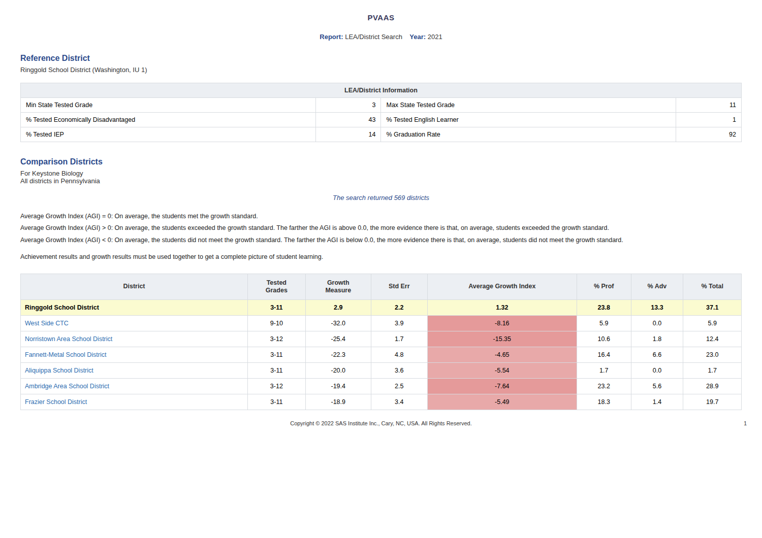PVAAS
Report: LEA/District Search Year: 2021
Reference District
Ringgold School District (Washington, IU 1)
| LEA/District Information |
| --- |
| Min State Tested Grade | 3 | Max State Tested Grade | 11 |
| % Tested Economically Disadvantaged | 43 | % Tested English Learner | 1 |
| % Tested IEP | 14 | % Graduation Rate | 92 |
Comparison Districts
For Keystone Biology
All districts in Pennsylvania
The search returned 569 districts
Average Growth Index (AGI) = 0: On average, the students met the growth standard.
Average Growth Index (AGI) > 0: On average, the students exceeded the growth standard. The farther the AGI is above 0.0, the more evidence there is that, on average, students exceeded the growth standard.
Average Growth Index (AGI) < 0: On average, the students did not meet the growth standard. The farther the AGI is below 0.0, the more evidence there is that, on average, students did not meet the growth standard.
Achievement results and growth results must be used together to get a complete picture of student learning.
| District | Tested Grades | Growth Measure | Std Err | Average Growth Index | % Prof | % Adv | % Total |
| --- | --- | --- | --- | --- | --- | --- | --- |
| Ringgold School District | 3-11 | 2.9 | 2.2 | 1.32 | 23.8 | 13.3 | 37.1 |
| West Side CTC | 9-10 | -32.0 | 3.9 | -8.16 | 5.9 | 0.0 | 5.9 |
| Norristown Area School District | 3-12 | -25.4 | 1.7 | -15.35 | 10.6 | 1.8 | 12.4 |
| Fannett-Metal School District | 3-11 | -22.3 | 4.8 | -4.65 | 16.4 | 6.6 | 23.0 |
| Aliquippa School District | 3-11 | -20.0 | 3.6 | -5.54 | 1.7 | 0.0 | 1.7 |
| Ambridge Area School District | 3-12 | -19.4 | 2.5 | -7.64 | 23.2 | 5.6 | 28.9 |
| Frazier School District | 3-11 | -18.9 | 3.4 | -5.49 | 18.3 | 1.4 | 19.7 |
Copyright © 2022 SAS Institute Inc., Cary, NC, USA. All Rights Reserved.
1